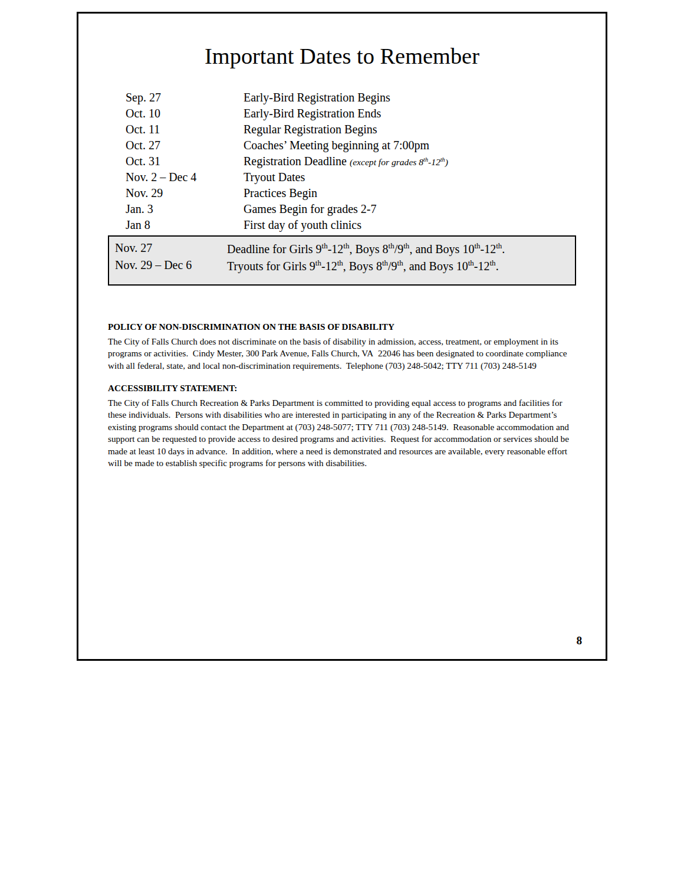Important Dates to Remember
| Sep. 27 | Early-Bird Registration Begins |
| Oct. 10 | Early-Bird Registration Ends |
| Oct. 11 | Regular Registration Begins |
| Oct. 27 | Coaches’ Meeting beginning at 7:00pm |
| Oct. 31 | Registration Deadline (except for grades 8 th -12 th ) |
| Nov. 2 – Dec 4 | Tryout Dates |
| Nov. 29 | Practices Begin |
| Jan. 3 | Games Begin for grades 2-7 |
| Jan 8 | First day of youth clinics |
| Nov. 27 | Deadline for Girls 9 th -12 th , Boys 8 th /9 th , and Boys 10 th -12 th . |
| Nov. 29 – Dec 6 | Tryouts for Girls 9 th -12 th , Boys 8 th /9 th , and Boys 10 th -12 th . |
POLICY OF NON-DISCRIMINATION ON THE BASIS OF DISABILITY
The City of Falls Church does not discriminate on the basis of disability in admission, access, treatment, or employment in its programs or activities. Cindy Mester, 300 Park Avenue, Falls Church, VA 22046 has been designated to coordinate compliance with all federal, state, and local non-discrimination requirements. Telephone (703) 248-5042; TTY 711 (703) 248-5149
ACCESSIBILITY STATEMENT:
The City of Falls Church Recreation & Parks Department is committed to providing equal access to programs and facilities for these individuals. Persons with disabilities who are interested in participating in any of the Recreation & Parks Department’s existing programs should contact the Department at (703) 248-5077; TTY 711 (703) 248-5149. Reasonable accommodation and support can be requested to provide access to desired programs and activities. Request for accommodation or services should be made at least 10 days in advance. In addition, where a need is demonstrated and resources are available, every reasonable effort will be made to establish specific programs for persons with disabilities.
8